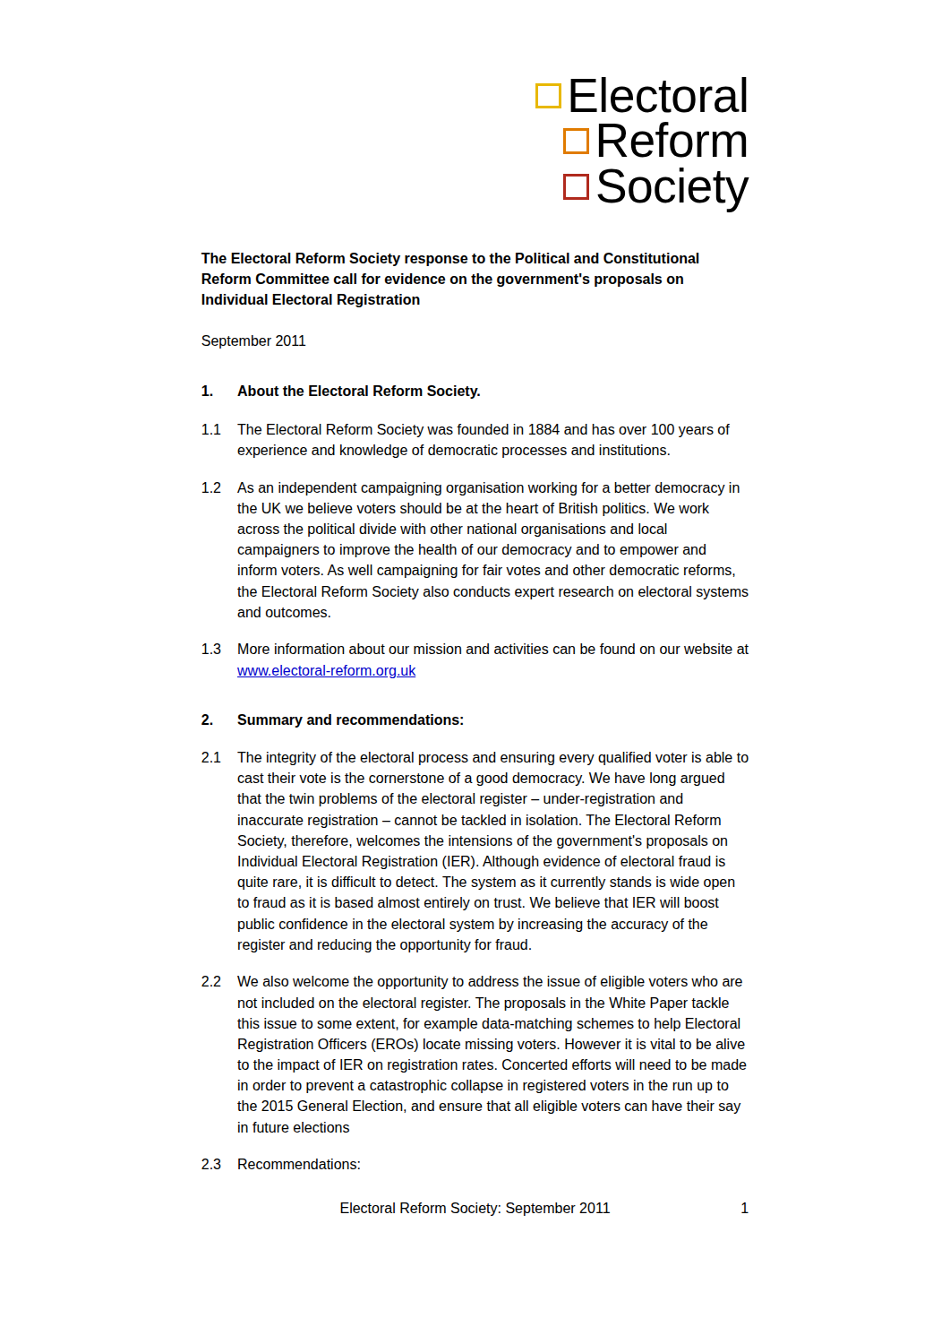Electoral
Reform
Society
The Electoral Reform Society response to the Political and Constitutional Reform Committee call for evidence on the government's proposals on Individual Electoral Registration
September 2011
1. About the Electoral Reform Society.
1.1 The Electoral Reform Society was founded in 1884 and has over 100 years of experience and knowledge of democratic processes and institutions.
1.2 As an independent campaigning organisation working for a better democracy in the UK we believe voters should be at the heart of British politics. We work across the political divide with other national organisations and local campaigners to improve the health of our democracy and to empower and inform voters. As well campaigning for fair votes and other democratic reforms, the Electoral Reform Society also conducts expert research on electoral systems and outcomes.
1.3 More information about our mission and activities can be found on our website at www.electoral-reform.org.uk
2. Summary and recommendations:
2.1 The integrity of the electoral process and ensuring every qualified voter is able to cast their vote is the cornerstone of a good democracy. We have long argued that the twin problems of the electoral register – under-registration and inaccurate registration – cannot be tackled in isolation. The Electoral Reform Society, therefore, welcomes the intensions of the government's proposals on Individual Electoral Registration (IER). Although evidence of electoral fraud is quite rare, it is difficult to detect. The system as it currently stands is wide open to fraud as it is based almost entirely on trust. We believe that IER will boost public confidence in the electoral system by increasing the accuracy of the register and reducing the opportunity for fraud.
2.2 We also welcome the opportunity to address the issue of eligible voters who are not included on the electoral register. The proposals in the White Paper tackle this issue to some extent, for example data-matching schemes to help Electoral Registration Officers (EROs) locate missing voters. However it is vital to be alive to the impact of IER on registration rates. Concerted efforts will need to be made in order to prevent a catastrophic collapse in registered voters in the run up to the 2015 General Election, and ensure that all eligible voters can have their say in future elections
2.3 Recommendations:
Electoral Reform Society: September 2011
1